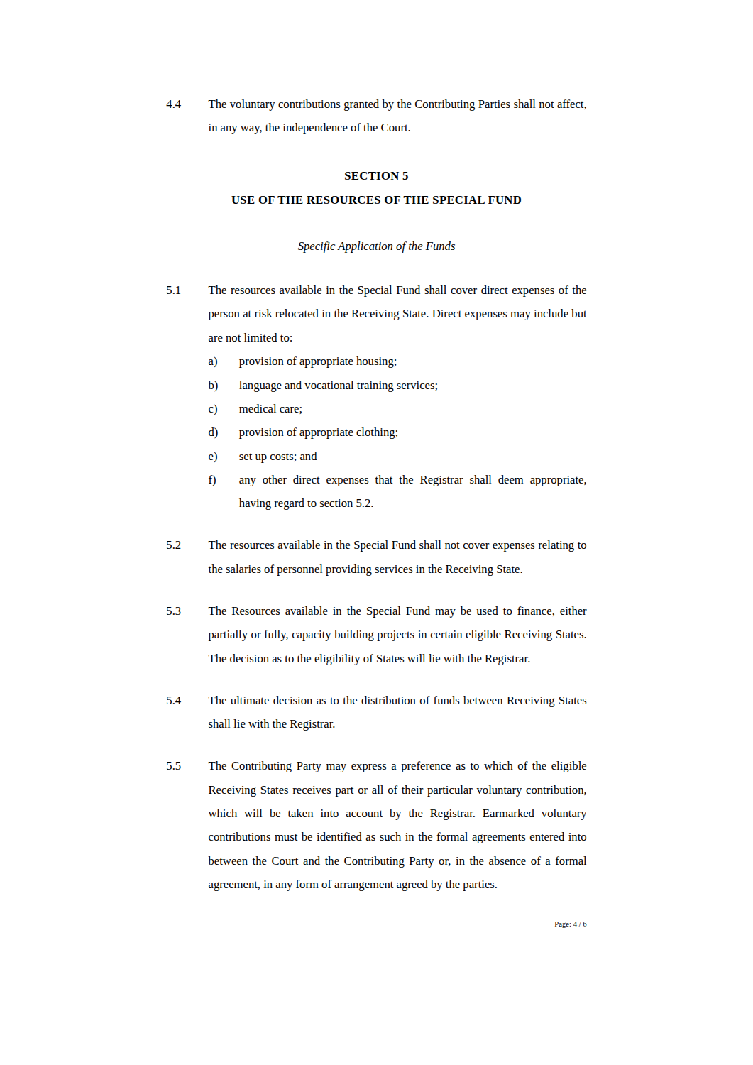4.4
The voluntary contributions granted by the Contributing Parties shall not affect, in any way, the independence of the Court.
SECTION 5 USE OF THE RESOURCES OF THE SPECIAL FUND
Specific Application of the Funds
5.1
The resources available in the Special Fund shall cover direct expenses of the person at risk relocated in the Receiving State. Direct expenses may include but are not limited to:
a) provision of appropriate housing;
b) language and vocational training services;
c) medical care;
d) provision of appropriate clothing;
e) set up costs; and
f) any other direct expenses that the Registrar shall deem appropriate, having regard to section 5.2.
5.2
The resources available in the Special Fund shall not cover expenses relating to the salaries of personnel providing services in the Receiving State.
5.3
The Resources available in the Special Fund may be used to finance, either partially or fully, capacity building projects in certain eligible Receiving States. The decision as to the eligibility of States will lie with the Registrar.
5.4
The ultimate decision as to the distribution of funds between Receiving States shall lie with the Registrar.
5.5
The Contributing Party may express a preference as to which of the eligible Receiving States receives part or all of their particular voluntary contribution, which will be taken into account by the Registrar. Earmarked voluntary contributions must be identified as such in the formal agreements entered into between the Court and the Contributing Party or, in the absence of a formal agreement, in any form of arrangement agreed by the parties.
Page: 4 / 6